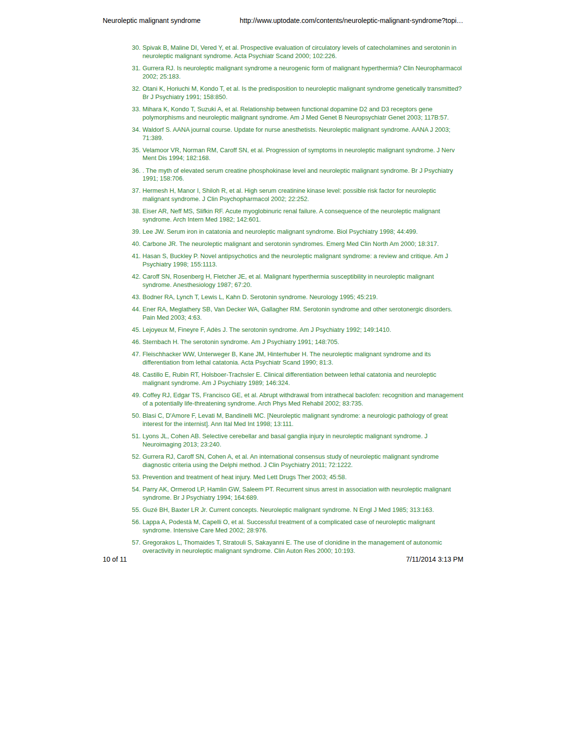Neuroleptic malignant syndrome
http://www.uptodate.com/contents/neuroleptic-malignant-syndrome?topi…
Spivak B, Maline DI, Vered Y, et al. Prospective evaluation of circulatory levels of catecholamines and serotonin in neuroleptic malignant syndrome. Acta Psychiatr Scand 2000; 102:226.
Gurrera RJ. Is neuroleptic malignant syndrome a neurogenic form of malignant hyperthermia? Clin Neuropharmacol 2002; 25:183.
Otani K, Horiuchi M, Kondo T, et al. Is the predisposition to neuroleptic malignant syndrome genetically transmitted? Br J Psychiatry 1991; 158:850.
Mihara K, Kondo T, Suzuki A, et al. Relationship between functional dopamine D2 and D3 receptors gene polymorphisms and neuroleptic malignant syndrome. Am J Med Genet B Neuropsychiatr Genet 2003; 117B:57.
Waldorf S. AANA journal course. Update for nurse anesthetists. Neuroleptic malignant syndrome. AANA J 2003; 71:389.
Velamoor VR, Norman RM, Caroff SN, et al. Progression of symptoms in neuroleptic malignant syndrome. J Nerv Ment Dis 1994; 182:168.
. The myth of elevated serum creatine phosphokinase level and neuroleptic malignant syndrome. Br J Psychiatry 1991; 158:706.
Hermesh H, Manor I, Shiloh R, et al. High serum creatinine kinase level: possible risk factor for neuroleptic malignant syndrome. J Clin Psychopharmacol 2002; 22:252.
Eiser AR, Neff MS, Slifkin RF. Acute myoglobinuric renal failure. A consequence of the neuroleptic malignant syndrome. Arch Intern Med 1982; 142:601.
Lee JW. Serum iron in catatonia and neuroleptic malignant syndrome. Biol Psychiatry 1998; 44:499.
Carbone JR. The neuroleptic malignant and serotonin syndromes. Emerg Med Clin North Am 2000; 18:317.
Hasan S, Buckley P. Novel antipsychotics and the neuroleptic malignant syndrome: a review and critique. Am J Psychiatry 1998; 155:1113.
Caroff SN, Rosenberg H, Fletcher JE, et al. Malignant hyperthermia susceptibility in neuroleptic malignant syndrome. Anesthesiology 1987; 67:20.
Bodner RA, Lynch T, Lewis L, Kahn D. Serotonin syndrome. Neurology 1995; 45:219.
Ener RA, Meglathery SB, Van Decker WA, Gallagher RM. Serotonin syndrome and other serotonergic disorders. Pain Med 2003; 4:63.
Lejoyeux M, Fineyre F, Adès J. The serotonin syndrome. Am J Psychiatry 1992; 149:1410.
Sternbach H. The serotonin syndrome. Am J Psychiatry 1991; 148:705.
Fleischhacker WW, Unterweger B, Kane JM, Hinterhuber H. The neuroleptic malignant syndrome and its differentiation from lethal catatonia. Acta Psychiatr Scand 1990; 81:3.
Castillo E, Rubin RT, Holsboer-Trachsler E. Clinical differentiation between lethal catatonia and neuroleptic malignant syndrome. Am J Psychiatry 1989; 146:324.
Coffey RJ, Edgar TS, Francisco GE, et al. Abrupt withdrawal from intrathecal baclofen: recognition and management of a potentially life-threatening syndrome. Arch Phys Med Rehabil 2002; 83:735.
Blasi C, D'Amore F, Levati M, Bandinelli MC. [Neuroleptic malignant syndrome: a neurologic pathology of great interest for the internist]. Ann Ital Med Int 1998; 13:111.
Lyons JL, Cohen AB. Selective cerebellar and basal ganglia injury in neuroleptic malignant syndrome. J Neuroimaging 2013; 23:240.
Gurrera RJ, Caroff SN, Cohen A, et al. An international consensus study of neuroleptic malignant syndrome diagnostic criteria using the Delphi method. J Clin Psychiatry 2011; 72:1222.
Prevention and treatment of heat injury. Med Lett Drugs Ther 2003; 45:58.
Parry AK, Ormerod LP, Hamlin GW, Saleem PT. Recurrent sinus arrest in association with neuroleptic malignant syndrome. Br J Psychiatry 1994; 164:689.
Guzé BH, Baxter LR Jr. Current concepts. Neuroleptic malignant syndrome. N Engl J Med 1985; 313:163.
Lappa A, Podestà M, Capelli O, et al. Successful treatment of a complicated case of neuroleptic malignant syndrome. Intensive Care Med 2002; 28:976.
Gregorakos L, Thomaides T, Stratouli S, Sakayanni E. The use of clonidine in the management of autonomic overactivity in neuroleptic malignant syndrome. Clin Auton Res 2000; 10:193.
10 of 11
7/11/2014 3:13 PM